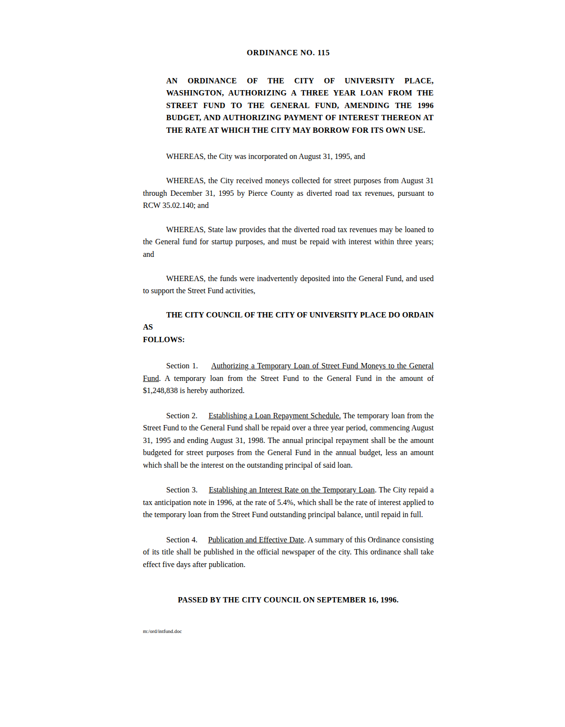ORDINANCE NO. 115
An Ordinance of the City of University Place, Washington, authorizing a three year loan from the Street Fund to the General Fund, amending the 1996 budget, and authorizing payment of interest thereon at the rate at which the City may borrow for its own use.
WHEREAS, the City was incorporated on August 31, 1995, and
WHEREAS, the City received moneys collected for street purposes from August 31 through December 31, 1995 by Pierce County as diverted road tax revenues, pursuant to RCW 35.02.140; and
WHEREAS, State law provides that the diverted road tax revenues may be loaned to the General fund for startup purposes, and must be repaid with interest within three years; and
WHEREAS, the funds were inadvertently deposited into the General Fund, and used to support the Street Fund activities,
THE CITY COUNCIL OF THE CITY OF UNIVERSITY PLACE DO ORDAIN AS FOLLOWS:
Section 1. Authorizing a Temporary Loan of Street Fund Moneys to the General Fund. A temporary loan from the Street Fund to the General Fund in the amount of $1,248,838 is hereby authorized.
Section 2. Establishing a Loan Repayment Schedule. The temporary loan from the Street Fund to the General Fund shall be repaid over a three year period, commencing August 31, 1995 and ending August 31, 1998. The annual principal repayment shall be the amount budgeted for street purposes from the General Fund in the annual budget, less an amount which shall be the interest on the outstanding principal of said loan.
Section 3. Establishing an Interest Rate on the Temporary Loan. The City repaid a tax anticipation note in 1996, at the rate of 5.4%, which shall be the rate of interest applied to the temporary loan from the Street Fund outstanding principal balance, until repaid in full.
Section 4. Publication and Effective Date. A summary of this Ordinance consisting of its title shall be published in the official newspaper of the city. This ordinance shall take effect five days after publication.
PASSED BY THE CITY COUNCIL ON SEPTEMBER 16, 1996.
m:/ord/intfund.doc